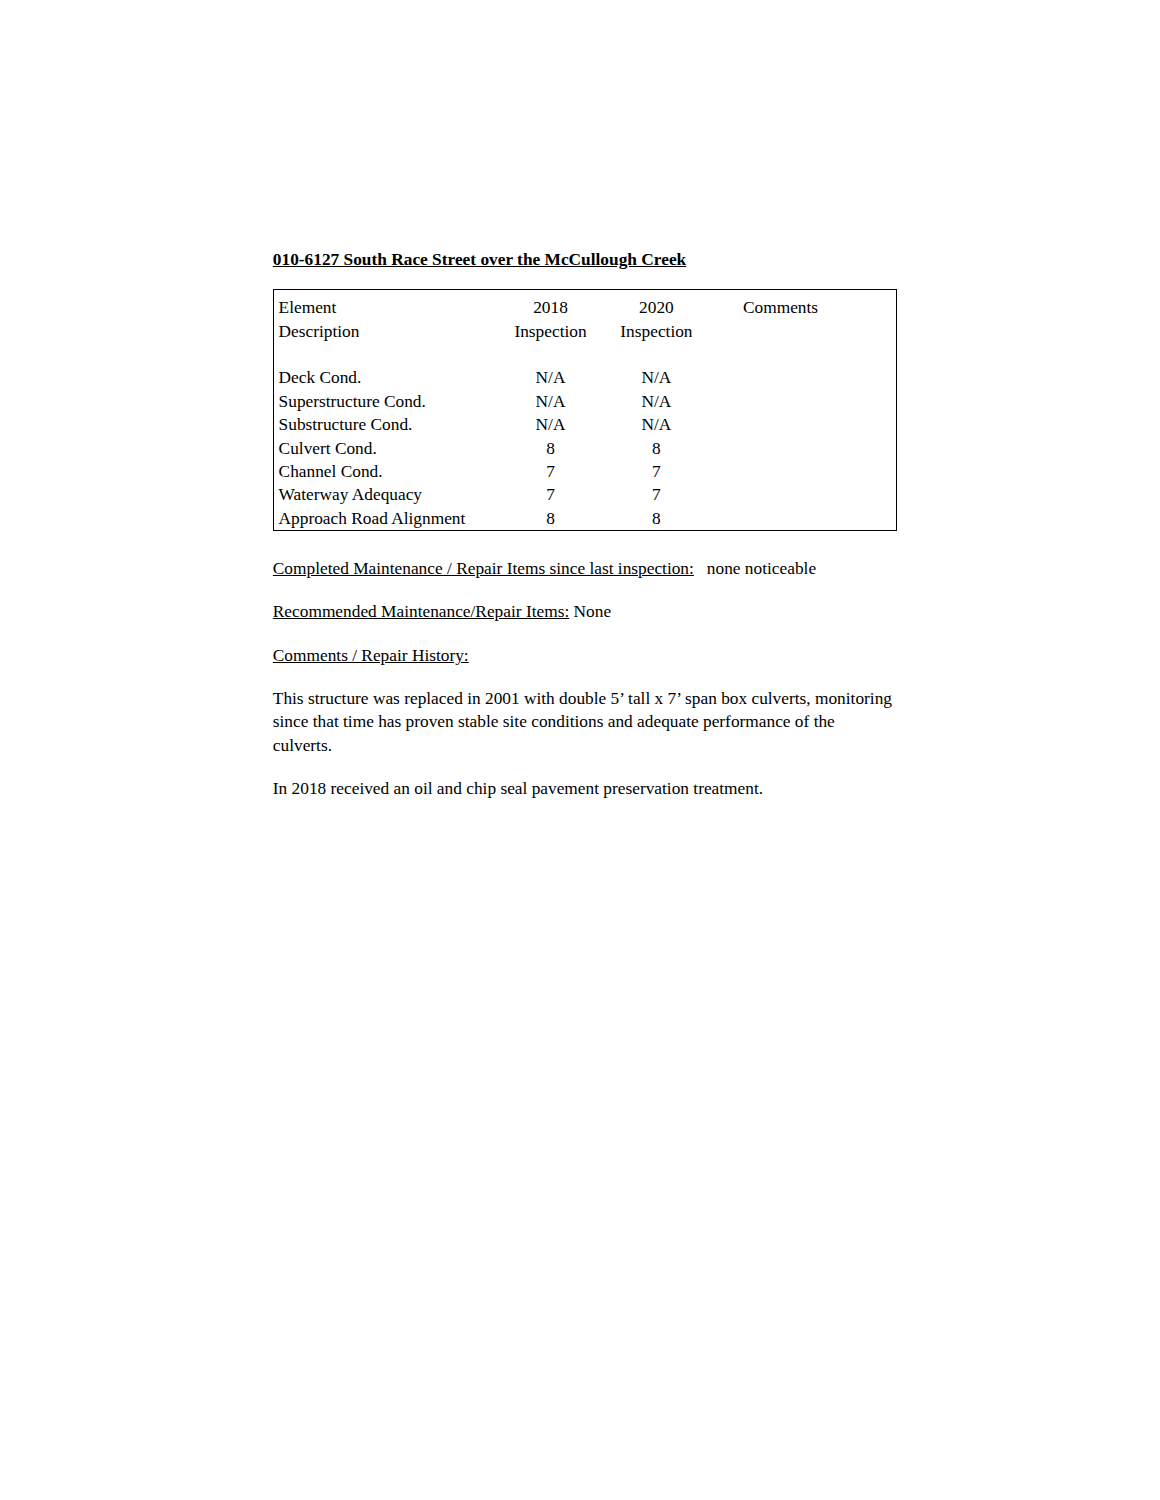010-6127 South Race Street over the McCullough Creek
| Element | 2018 | 2020 | Comments |
| Description | Inspection | Inspection | |
| Deck Cond. | N/A | N/A | |
| Superstructure Cond. | N/A | N/A | |
| Substructure Cond. | N/A | N/A | |
| Culvert Cond. | 8 | 8 | |
| Channel Cond. | 7 | 7 | |
| Waterway Adequacy | 7 | 7 | |
| Approach Road Alignment | 8 | 8 | |
Completed Maintenance / Repair Items since last inspection: none noticeable
Recommended Maintenance/Repair Items: None
Comments / Repair History:
This structure was replaced in 2001 with double 5’ tall x 7’ span box culverts, monitoring since that time has proven stable site conditions and adequate performance of the culverts.
In 2018 received an oil and chip seal pavement preservation treatment.